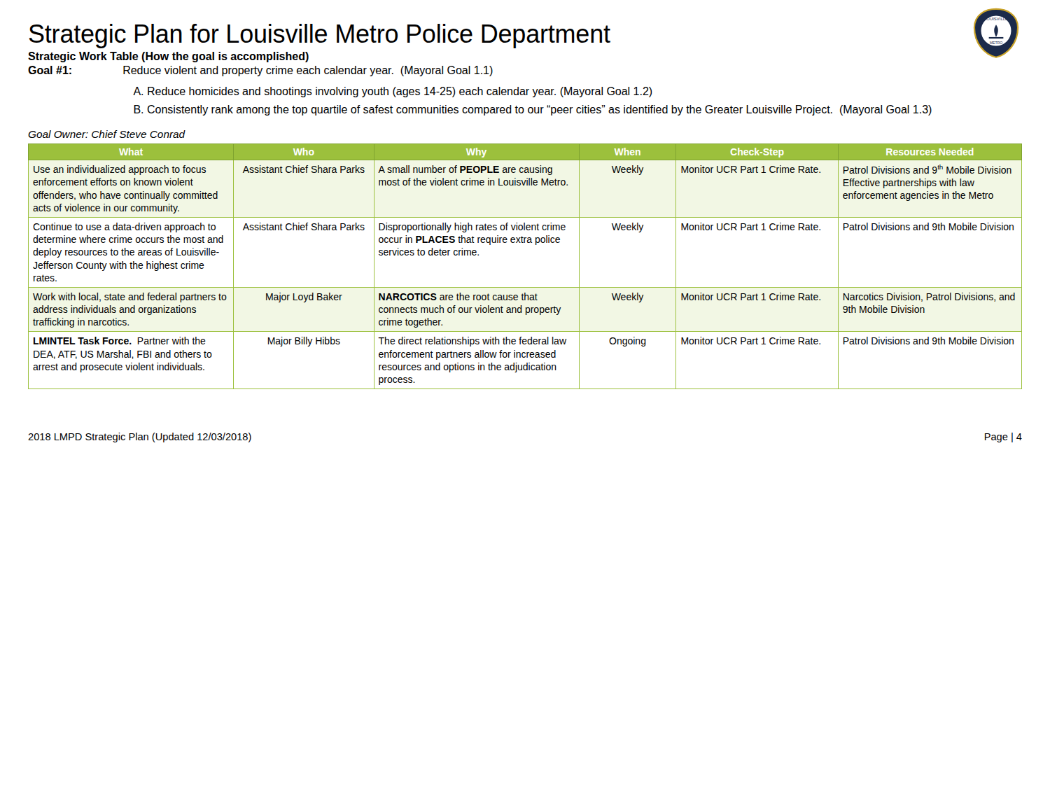LOUISVILLE METRO
Strategic Plan for Louisville Metro Police Department
Strategic Work Table (How the goal is accomplished)
Goal #1: Reduce violent and property crime each calendar year. (Mayoral Goal 1.1)
Reduce homicides and shootings involving youth (ages 14-25) each calendar year. (Mayoral Goal 1.2)
Consistently rank among the top quartile of safest communities compared to our “peer cities” as identified by the Greater Louisville Project. (Mayoral Goal 1.3)
Goal Owner: Chief Steve Conrad
| What | Who | Why | When | Check-Step | Resources Needed |
| --- | --- | --- | --- | --- | --- |
| Use an individualized approach to focus enforcement efforts on known violent offenders, who have continually committed acts of violence in our community. | Assistant Chief Shara Parks | A small number of PEOPLE are causing most of the violent crime in Louisville Metro. | Weekly | Monitor UCR Part 1 Crime Rate. | Patrol Divisions and 9 th Mobile Division Effective partnerships with law enforcement agencies in the Metro |
| Continue to use a data-driven approach to determine where crime occurs the most and deploy resources to the areas of Louisville-Jefferson County with the highest crime rates. | Assistant Chief Shara Parks | Disproportionally high rates of violent crime occur in PLACES that require extra police services to deter crime. | Weekly | Monitor UCR Part 1 Crime Rate. | Patrol Divisions and 9th Mobile Division |
| Work with local, state and federal partners to address individuals and organizations trafficking in narcotics. | Major Loyd Baker | NARCOTICS are the root cause that connects much of our violent and property crime together. | Weekly | Monitor UCR Part 1 Crime Rate. | Narcotics Division, Patrol Divisions, and 9th Mobile Division |
| LMINTEL Task Force. Partner with the DEA, ATF, US Marshal, FBI and others to arrest and prosecute violent individuals. | Major Billy Hibbs | The direct relationships with the federal law enforcement partners allow for increased resources and options in the adjudication process. | Ongoing | Monitor UCR Part 1 Crime Rate. | Patrol Divisions and 9th Mobile Division |
2018 LMPD Strategic Plan (Updated 12/03/2018)
Page | 4